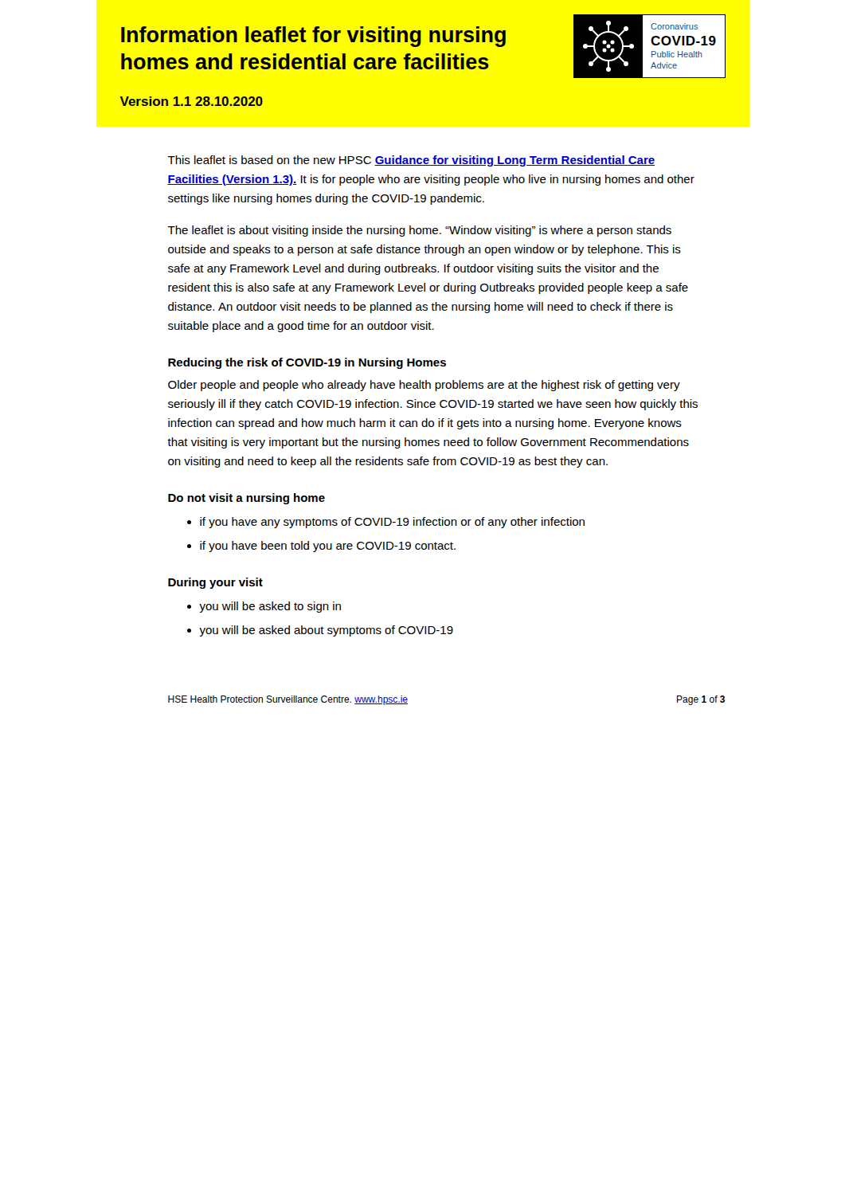Information leaflet for visiting nursing homes and residential care facilities
Version 1.1 28.10.2020
Coronavirus COVID-19 Public Health
Advice
This leaflet is based on the new HPSC Guidance for visiting Long Term Residential Care Facilities (Version 1.3). It is for people who are visiting people who live in nursing homes and other settings like nursing homes during the COVID-19 pandemic.
The leaflet is about visiting inside the nursing home. “Window visiting” is where a person stands outside and speaks to a person at safe distance through an open window or by telephone. This is safe at any Framework Level and during outbreaks. If outdoor visiting suits the visitor and the resident this is also safe at any Framework Level or during Outbreaks provided people keep a safe distance. An outdoor visit needs to be planned as the nursing home will need to check if there is suitable place and a good time for an outdoor visit.
Reducing the risk of COVID-19 in Nursing Homes
Older people and people who already have health problems are at the highest risk of getting very seriously ill if they catch COVID-19 infection. Since COVID-19 started we have seen how quickly this infection can spread and how much harm it can do if it gets into a nursing home. Everyone knows that visiting is very important but the nursing homes need to follow Government Recommendations on visiting and need to keep all the residents safe from COVID-19 as best they can.
Do not visit a nursing home
if you have any symptoms of COVID-19 infection or of any other infection
if you have been told you are COVID-19 contact.
During your visit
you will be asked to sign in
you will be asked about symptoms of COVID-19
HSE Health Protection Surveillance Centre. www.hpsc.ie
Page 1 of 3